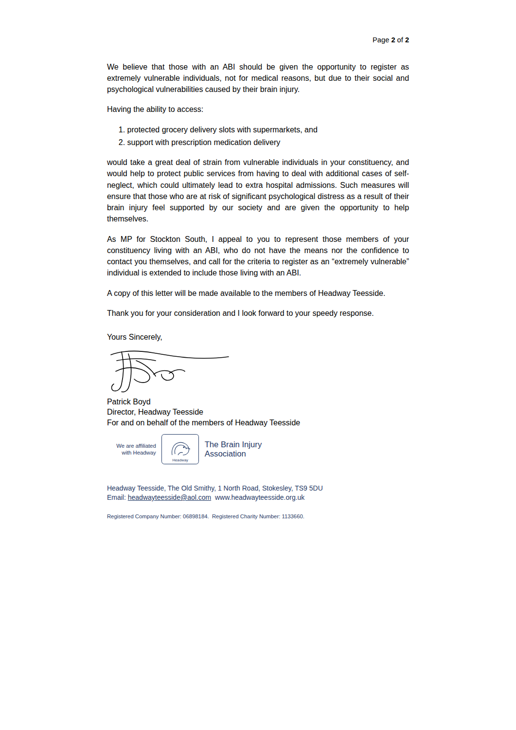Page 2 of 2
We believe that those with an ABI should be given the opportunity to register as extremely vulnerable individuals, not for medical reasons, but due to their social and psychological vulnerabilities caused by their brain injury.
Having the ability to access:
protected grocery delivery slots with supermarkets, and
support with prescription medication delivery
would take a great deal of strain from vulnerable individuals in your constituency, and would help to protect public services from having to deal with additional cases of self-neglect, which could ultimately lead to extra hospital admissions. Such measures will ensure that those who are at risk of significant psychological distress as a result of their brain injury feel supported by our society and are given the opportunity to help themselves.
As MP for Stockton South, I appeal to you to represent those members of your constituency living with an ABI, who do not have the means nor the confidence to contact you themselves, and call for the criteria to register as an “extremely vulnerable” individual is extended to include those living with an ABI.
A copy of this letter will be made available to the members of Headway Teesside.
Thank you for your consideration and I look forward to your speedy response.
Yours Sincerely,
Patrick Boyd
Director, Headway Teesside
For and on behalf of the members of Headway Teesside
We are affiliated
with Headway
Headway
The Brain Injury
Association
Headway Teesside, The Old Smithy, 1 North Road, Stokesley, TS9 5DU
Email: headwayteesside@aol.com www.headwayteesside.org.uk
Registered Company Number: 06898184. Registered Charity Number: 1133660.